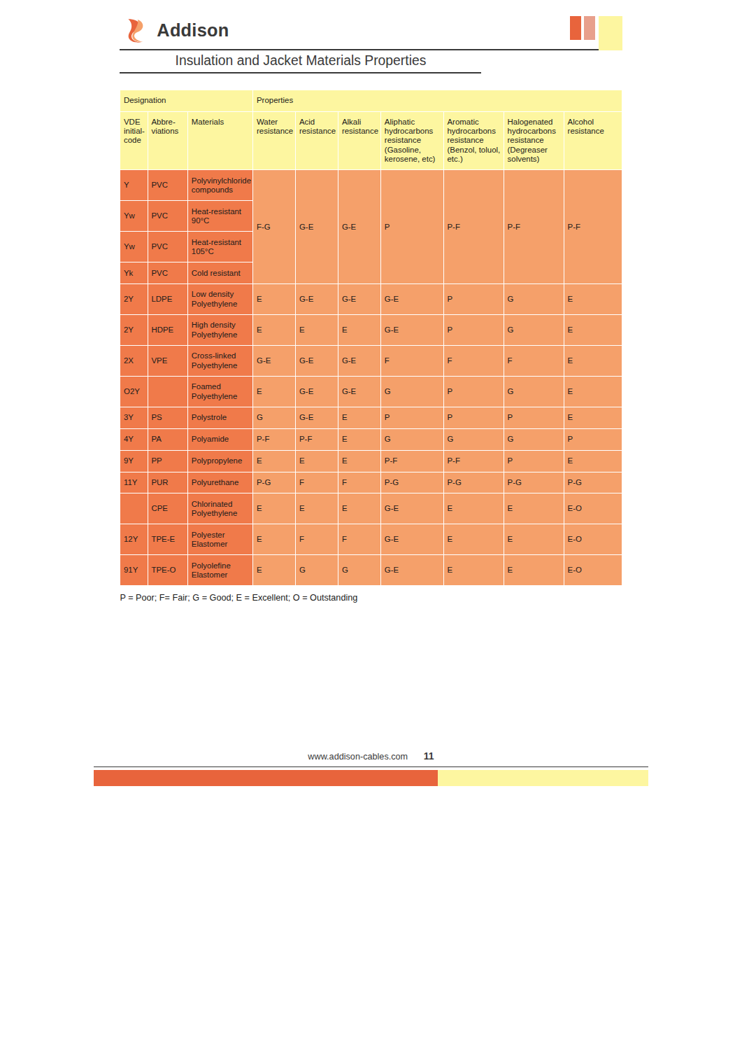Addison
Insulation and Jacket Materials Properties
| Designation | Properties |
| --- | --- |
| VDE initial-code | Abbre-viations | Materials | Water resistance | Acid resistance | Alkali resistance | Aliphatic hydrocarbons resistance (Gasoline, kerosene, etc) | Aromatic hydrocarbons resistance (Benzol, toluol, etc.) | Halogenated hydrocarbons resistance (Degreaser solvents) | Alcohol resistance |
| Y | PVC | Polyvinylchloride compounds | F-G | G-E | G-E | P | P-F | P-F | P-F |
| Yw | PVC | Heat-resistant 90°C |
| Yw | PVC | Heat-resistant 105°C |
| Yk | PVC | Cold resistant |
| 2Y | LDPE | Low density Polyethylene | E | G-E | G-E | G-E | P | G | E |
| 2Y | HDPE | High density Polyethylene | E | E | E | G-E | P | G | E |
| 2X | VPE | Cross-linked Polyethylene | G-E | G-E | G-E | F | F | F | E |
| O2Y | | Foamed Polyethylene | E | G-E | G-E | G | P | G | E |
| 3Y | PS | Polystrole | G | G-E | E | P | P | P | E |
| 4Y | PA | Polyamide | P-F | P-F | E | G | G | G | P |
| 9Y | PP | Polypropylene | E | E | E | P-F | P-F | P | E |
| 11Y | PUR | Polyurethane | P-G | F | F | P-G | P-G | P-G | P-G |
| | CPE | Chlorinated Polyethylene | E | E | E | G-E | E | E | E-O |
| 12Y | TPE-E | Polyester Elastomer | E | F | F | G-E | E | E | E-O |
| 91Y | TPE-O | Polyolefine Elastomer | E | G | G | G-E | E | E | E-O |
P = Poor; F= Fair; G = Good; E = Excellent; O = Outstanding
www.addison-cables.com 11